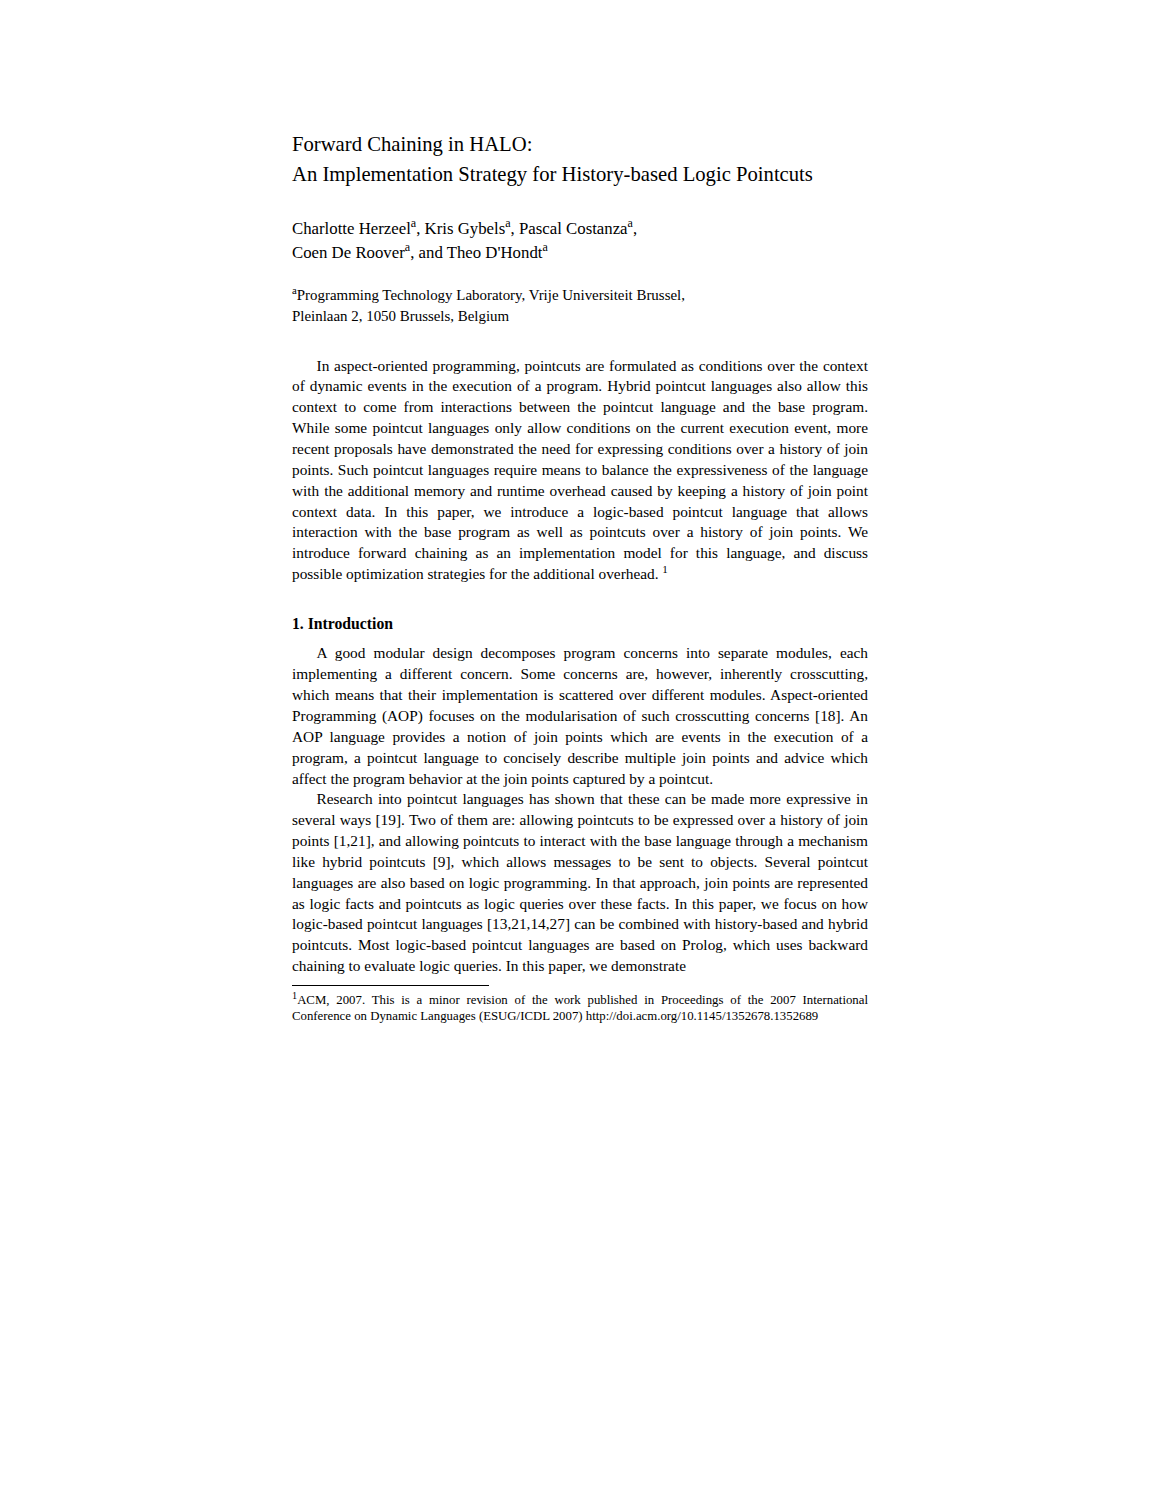Forward Chaining in HALO:
An Implementation Strategy for History-based Logic Pointcuts
Charlotte Herzeela, Kris Gybelsa, Pascal Costanzaa,
Coen De Roovera, and Theo D'Hondta
aProgramming Technology Laboratory, Vrije Universiteit Brussel,
Pleinlaan 2, 1050 Brussels, Belgium
In aspect-oriented programming, pointcuts are formulated as conditions over the context of dynamic events in the execution of a program. Hybrid pointcut languages also allow this context to come from interactions between the pointcut language and the base program. While some pointcut languages only allow conditions on the current execution event, more recent proposals have demonstrated the need for expressing conditions over a history of join points. Such pointcut languages require means to balance the expressiveness of the language with the additional memory and runtime overhead caused by keeping a history of join point context data. In this paper, we introduce a logic-based pointcut language that allows interaction with the base program as well as pointcuts over a history of join points. We introduce forward chaining as an implementation model for this language, and discuss possible optimization strategies for the additional overhead. 1
1. Introduction
A good modular design decomposes program concerns into separate modules, each implementing a different concern. Some concerns are, however, inherently crosscutting, which means that their implementation is scattered over different modules. Aspect-oriented Programming (AOP) focuses on the modularisation of such crosscutting concerns [18]. An AOP language provides a notion of join points which are events in the execution of a program, a pointcut language to concisely describe multiple join points and advice which affect the program behavior at the join points captured by a pointcut.
Research into pointcut languages has shown that these can be made more expressive in several ways [19]. Two of them are: allowing pointcuts to be expressed over a history of join points [1,21], and allowing pointcuts to interact with the base language through a mechanism like hybrid pointcuts [9], which allows messages to be sent to objects. Several pointcut languages are also based on logic programming. In that approach, join points are represented as logic facts and pointcuts as logic queries over these facts. In this paper, we focus on how logic-based pointcut languages [13,21,14,27] can be combined with history-based and hybrid pointcuts. Most logic-based pointcut languages are based on Prolog, which uses backward chaining to evaluate logic queries. In this paper, we demonstrate
1ACM, 2007. This is a minor revision of the work published in Proceedings of the 2007 International Conference on Dynamic Languages (ESUG/ICDL 2007) http://doi.acm.org/10.1145/1352678.1352689